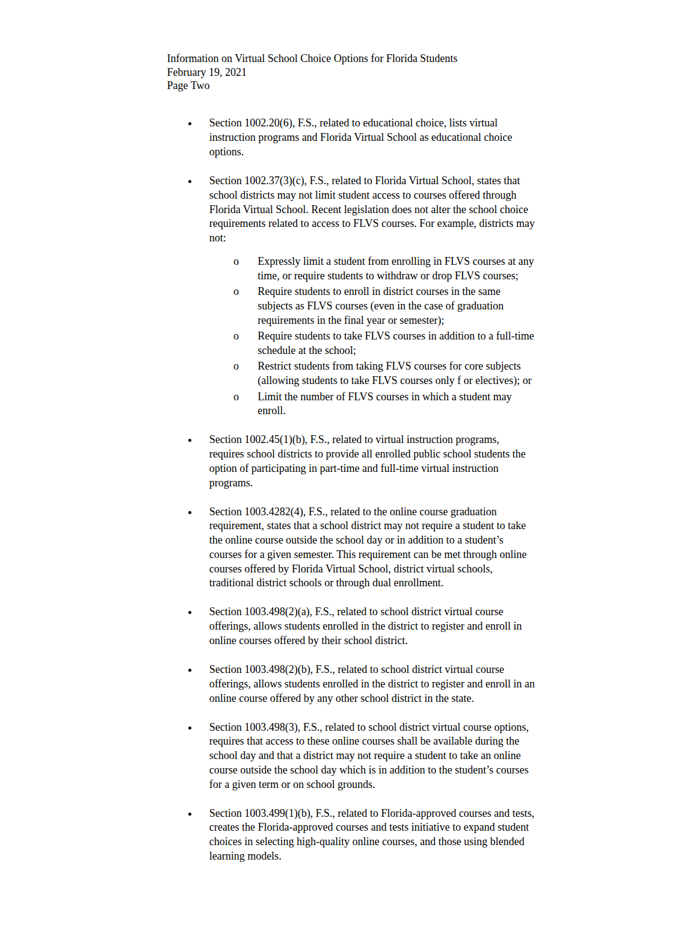Information on Virtual School Choice Options for Florida Students
February 19, 2021
Page Two
Section 1002.20(6), F.S., related to educational choice, lists virtual instruction programs and Florida Virtual School as educational choice options.
Section 1002.37(3)(c), F.S., related to Florida Virtual School, states that school districts may not limit student access to courses offered through Florida Virtual School. Recent legislation does not alter the school choice requirements related to access to FLVS courses. For example, districts may not:
Expressly limit a student from enrolling in FLVS courses at any time, or require students to withdraw or drop FLVS courses;
Require students to enroll in district courses in the same subjects as FLVS courses (even in the case of graduation requirements in the final year or semester);
Require students to take FLVS courses in addition to a full-time schedule at the school;
Restrict students from taking FLVS courses for core subjects (allowing students to take FLVS courses only f or electives); or
Limit the number of FLVS courses in which a student may enroll.
Section 1002.45(1)(b), F.S., related to virtual instruction programs, requires school districts to provide all enrolled public school students the option of participating in part-time and full-time virtual instruction programs.
Section 1003.4282(4), F.S., related to the online course graduation requirement, states that a school district may not require a student to take the online course outside the school day or in addition to a student’s courses for a given semester. This requirement can be met through online courses offered by Florida Virtual School, district virtual schools, traditional district schools or through dual enrollment.
Section 1003.498(2)(a), F.S., related to school district virtual course offerings, allows students enrolled in the district to register and enroll in online courses offered by their school district.
Section 1003.498(2)(b), F.S., related to school district virtual course offerings, allows students enrolled in the district to register and enroll in an online course offered by any other school district in the state.
Section 1003.498(3), F.S., related to school district virtual course options, requires that access to these online courses shall be available during the school day and that a district may not require a student to take an online course outside the school day which is in addition to the student’s courses for a given term or on school grounds.
Section 1003.499(1)(b), F.S., related to Florida-approved courses and tests, creates the Florida-approved courses and tests initiative to expand student choices in selecting high-quality online courses, and those using blended learning models.